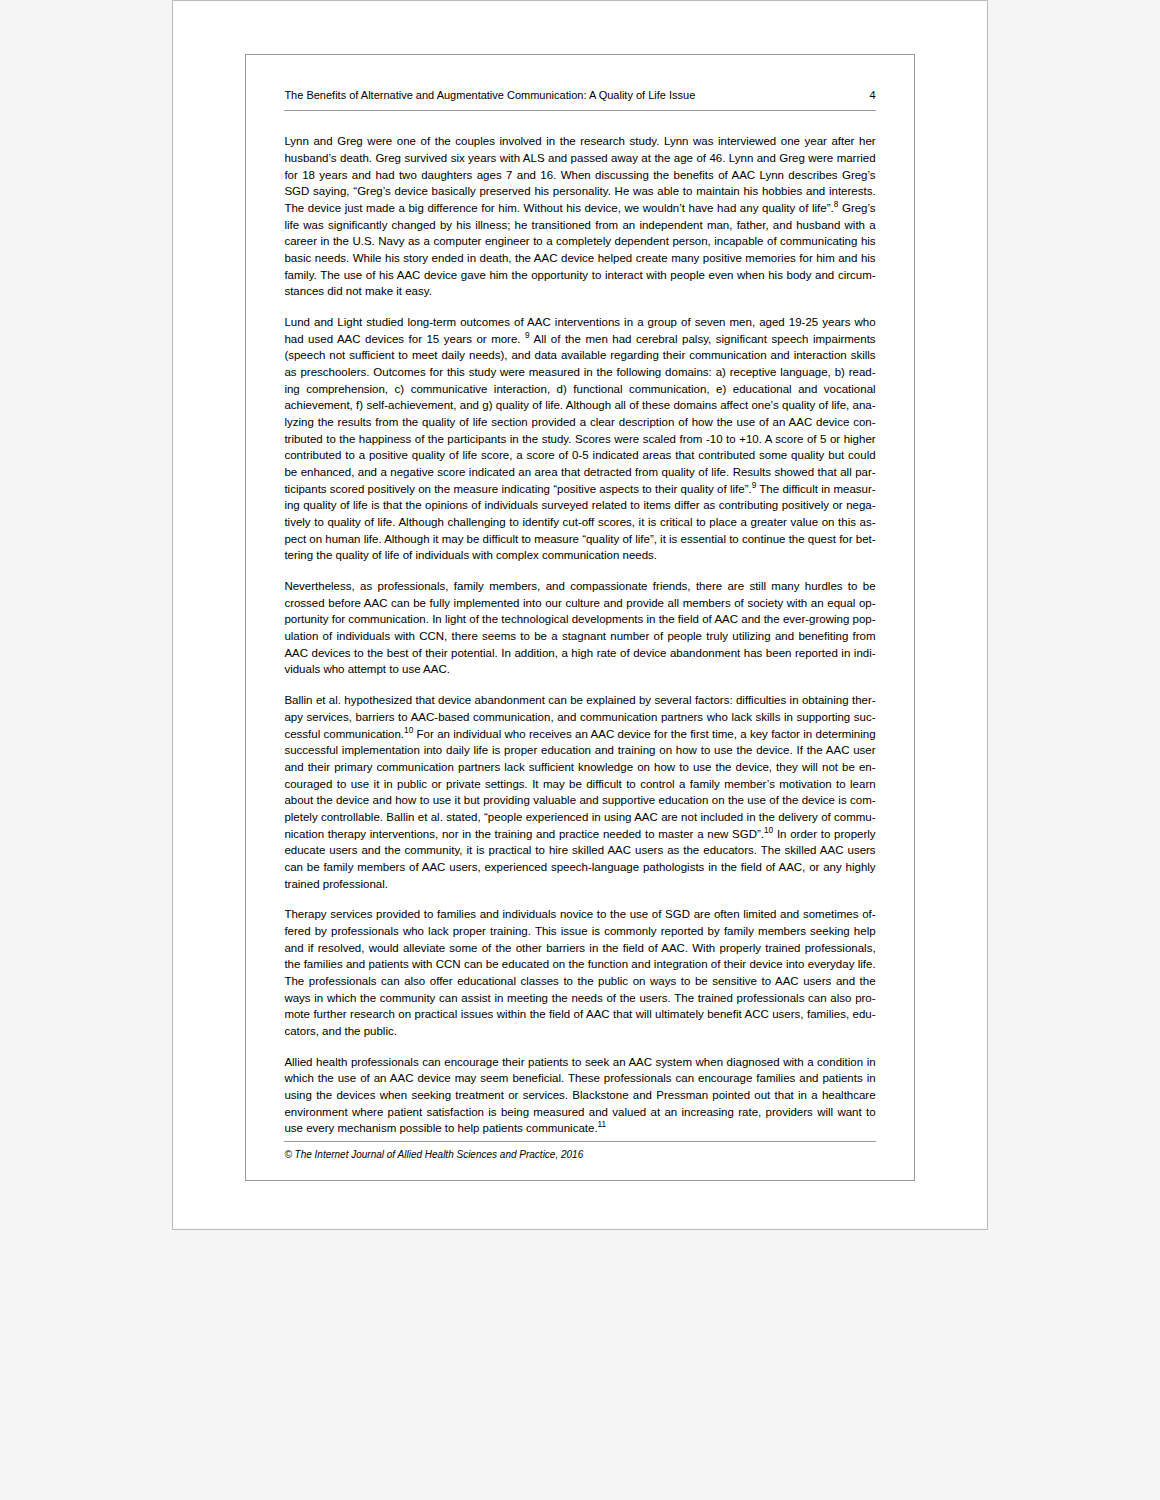The Benefits of Alternative and Augmentative Communication: A Quality of Life Issue
4
Lynn and Greg were one of the couples involved in the research study. Lynn was interviewed one year after her husband’s death. Greg survived six years with ALS and passed away at the age of 46. Lynn and Greg were married for 18 years and had two daughters ages 7 and 16. When discussing the benefits of AAC Lynn describes Greg’s SGD saying, “Greg’s device basically preserved his personality. He was able to maintain his hobbies and interests. The device just made a big difference for him. Without his device, we wouldn’t have had any quality of life”.8 Greg’s life was significantly changed by his illness; he transitioned from an independent man, father, and husband with a career in the U.S. Navy as a computer engineer to a completely dependent person, incapable of communicating his basic needs. While his story ended in death, the AAC device helped create many positive memories for him and his family. The use of his AAC device gave him the opportunity to interact with people even when his body and circumstances did not make it easy.
Lund and Light studied long-term outcomes of AAC interventions in a group of seven men, aged 19-25 years who had used AAC devices for 15 years or more. 9 All of the men had cerebral palsy, significant speech impairments (speech not sufficient to meet daily needs), and data available regarding their communication and interaction skills as preschoolers. Outcomes for this study were measured in the following domains: a) receptive language, b) reading comprehension, c) communicative interaction, d) functional communication, e) educational and vocational achievement, f) self-achievement, and g) quality of life. Although all of these domains affect one’s quality of life, analyzing the results from the quality of life section provided a clear description of how the use of an AAC device contributed to the happiness of the participants in the study. Scores were scaled from -10 to +10. A score of 5 or higher contributed to a positive quality of life score, a score of 0-5 indicated areas that contributed some quality but could be enhanced, and a negative score indicated an area that detracted from quality of life. Results showed that all participants scored positively on the measure indicating “positive aspects to their quality of life”.9 The difficult in measuring quality of life is that the opinions of individuals surveyed related to items differ as contributing positively or negatively to quality of life. Although challenging to identify cut-off scores, it is critical to place a greater value on this aspect on human life. Although it may be difficult to measure “quality of life”, it is essential to continue the quest for bettering the quality of life of individuals with complex communication needs.
Nevertheless, as professionals, family members, and compassionate friends, there are still many hurdles to be crossed before AAC can be fully implemented into our culture and provide all members of society with an equal opportunity for communication. In light of the technological developments in the field of AAC and the ever-growing population of individuals with CCN, there seems to be a stagnant number of people truly utilizing and benefiting from AAC devices to the best of their potential. In addition, a high rate of device abandonment has been reported in individuals who attempt to use AAC.
Ballin et al. hypothesized that device abandonment can be explained by several factors: difficulties in obtaining therapy services, barriers to AAC-based communication, and communication partners who lack skills in supporting successful communication.10 For an individual who receives an AAC device for the first time, a key factor in determining successful implementation into daily life is proper education and training on how to use the device. If the AAC user and their primary communication partners lack sufficient knowledge on how to use the device, they will not be encouraged to use it in public or private settings. It may be difficult to control a family member’s motivation to learn about the device and how to use it but providing valuable and supportive education on the use of the device is completely controllable. Ballin et al. stated, “people experienced in using AAC are not included in the delivery of communication therapy interventions, nor in the training and practice needed to master a new SGD”.10 In order to properly educate users and the community, it is practical to hire skilled AAC users as the educators. The skilled AAC users can be family members of AAC users, experienced speech-language pathologists in the field of AAC, or any highly trained professional.
Therapy services provided to families and individuals novice to the use of SGD are often limited and sometimes offered by professionals who lack proper training. This issue is commonly reported by family members seeking help and if resolved, would alleviate some of the other barriers in the field of AAC. With properly trained professionals, the families and patients with CCN can be educated on the function and integration of their device into everyday life. The professionals can also offer educational classes to the public on ways to be sensitive to AAC users and the ways in which the community can assist in meeting the needs of the users. The trained professionals can also promote further research on practical issues within the field of AAC that will ultimately benefit ACC users, families, educators, and the public.
Allied health professionals can encourage their patients to seek an AAC system when diagnosed with a condition in which the use of an AAC device may seem beneficial. These professionals can encourage families and patients in using the devices when seeking treatment or services. Blackstone and Pressman pointed out that in a healthcare environment where patient satisfaction is being measured and valued at an increasing rate, providers will want to use every mechanism possible to help patients communicate.11
© The Internet Journal of Allied Health Sciences and Practice, 2016